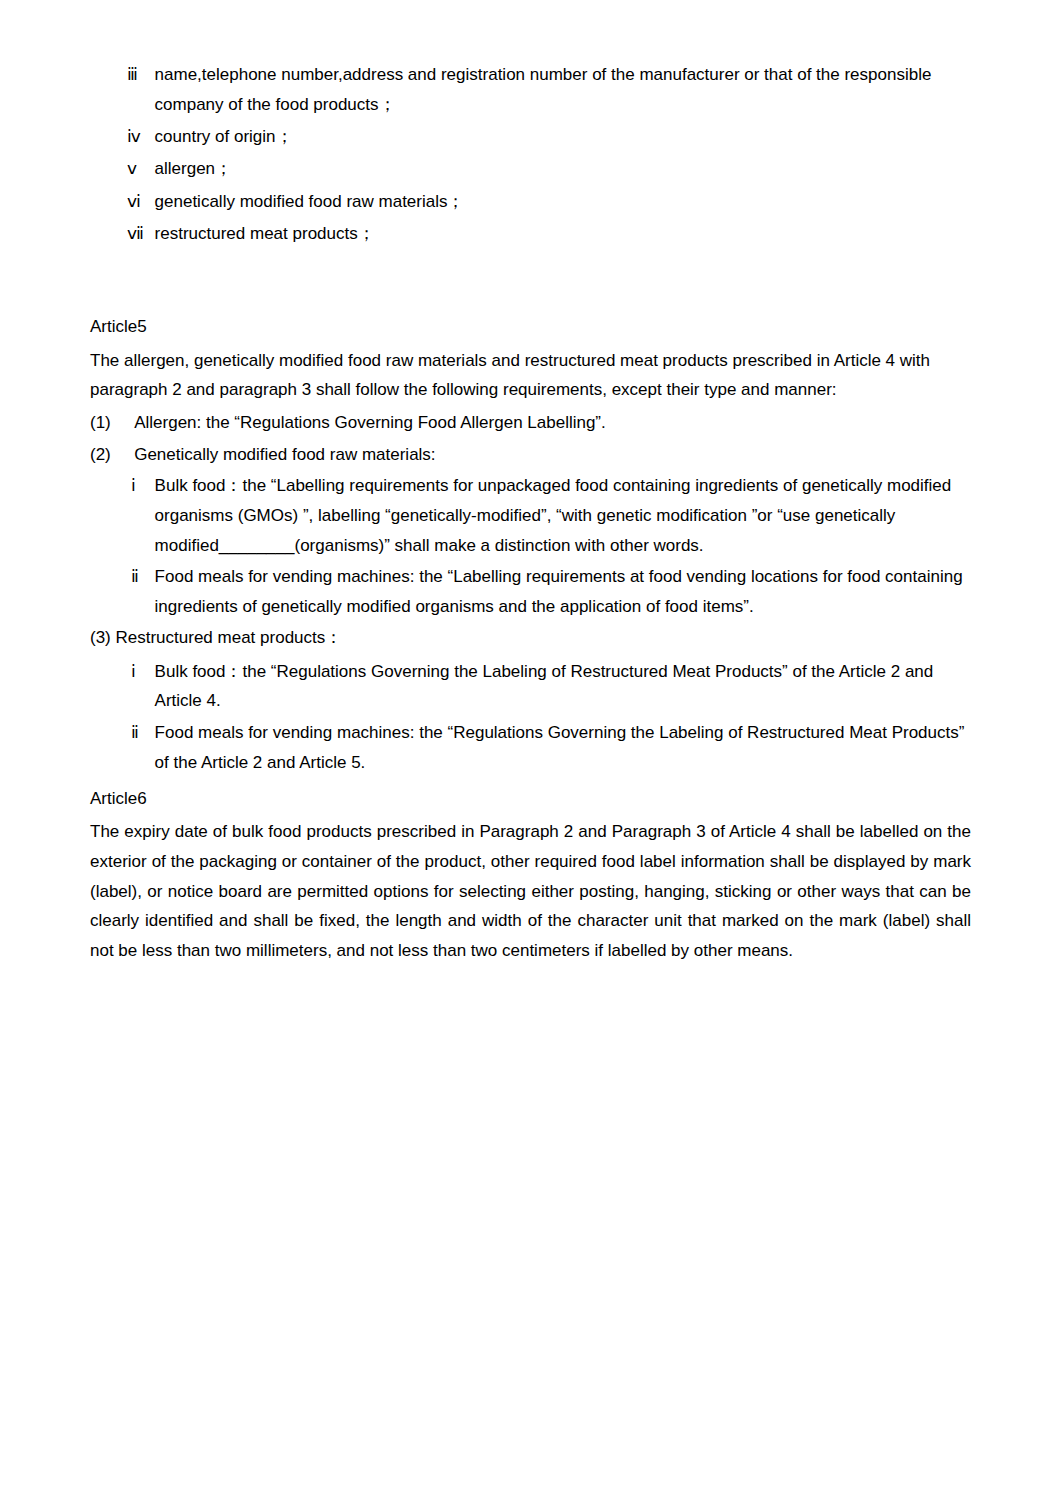ⅲ name,telephone number,address and registration number of the manufacturer or that of the responsible company of the food products；
ⅳ country of origin；
ⅴ allergen；
ⅵ genetically modified food raw materials；
ⅶ restructured meat products；
Article5
The allergen, genetically modified food raw materials and restructured meat products prescribed in Article 4 with paragraph 2 and paragraph 3 shall follow the following requirements, except their type and manner:
(1) Allergen: the “Regulations Governing Food Allergen Labelling”.
(2) Genetically modified food raw materials:
ⅰ Bulk food：the “Labelling requirements for unpackaged food containing ingredients of genetically modified organisms (GMOs) ”, labelling “genetically-modified”, “with genetic modification ”or “use genetically modified________(organisms)” shall make a distinction with other words.
ⅱ Food meals for vending machines: the “Labelling requirements at food vending locations for food containing ingredients of genetically modified organisms and the application of food items”.
(3) Restructured meat products：
ⅰ Bulk food：the “Regulations Governing the Labeling of Restructured Meat Products” of the Article 2 and Article 4.
ⅱ Food meals for vending machines: the “Regulations Governing the Labeling of Restructured Meat Products” of the Article 2 and Article 5.
Article6
The expiry date of bulk food products prescribed in Paragraph 2 and Paragraph 3 of Article 4 shall be labelled on the exterior of the packaging or container of the product, other required food label information shall be displayed by mark (label), or notice board are permitted options for selecting either posting, hanging, sticking or other ways that can be clearly identified and shall be fixed, the length and width of the character unit that marked on the mark (label) shall not be less than two millimeters, and not less than two centimeters if labelled by other means.